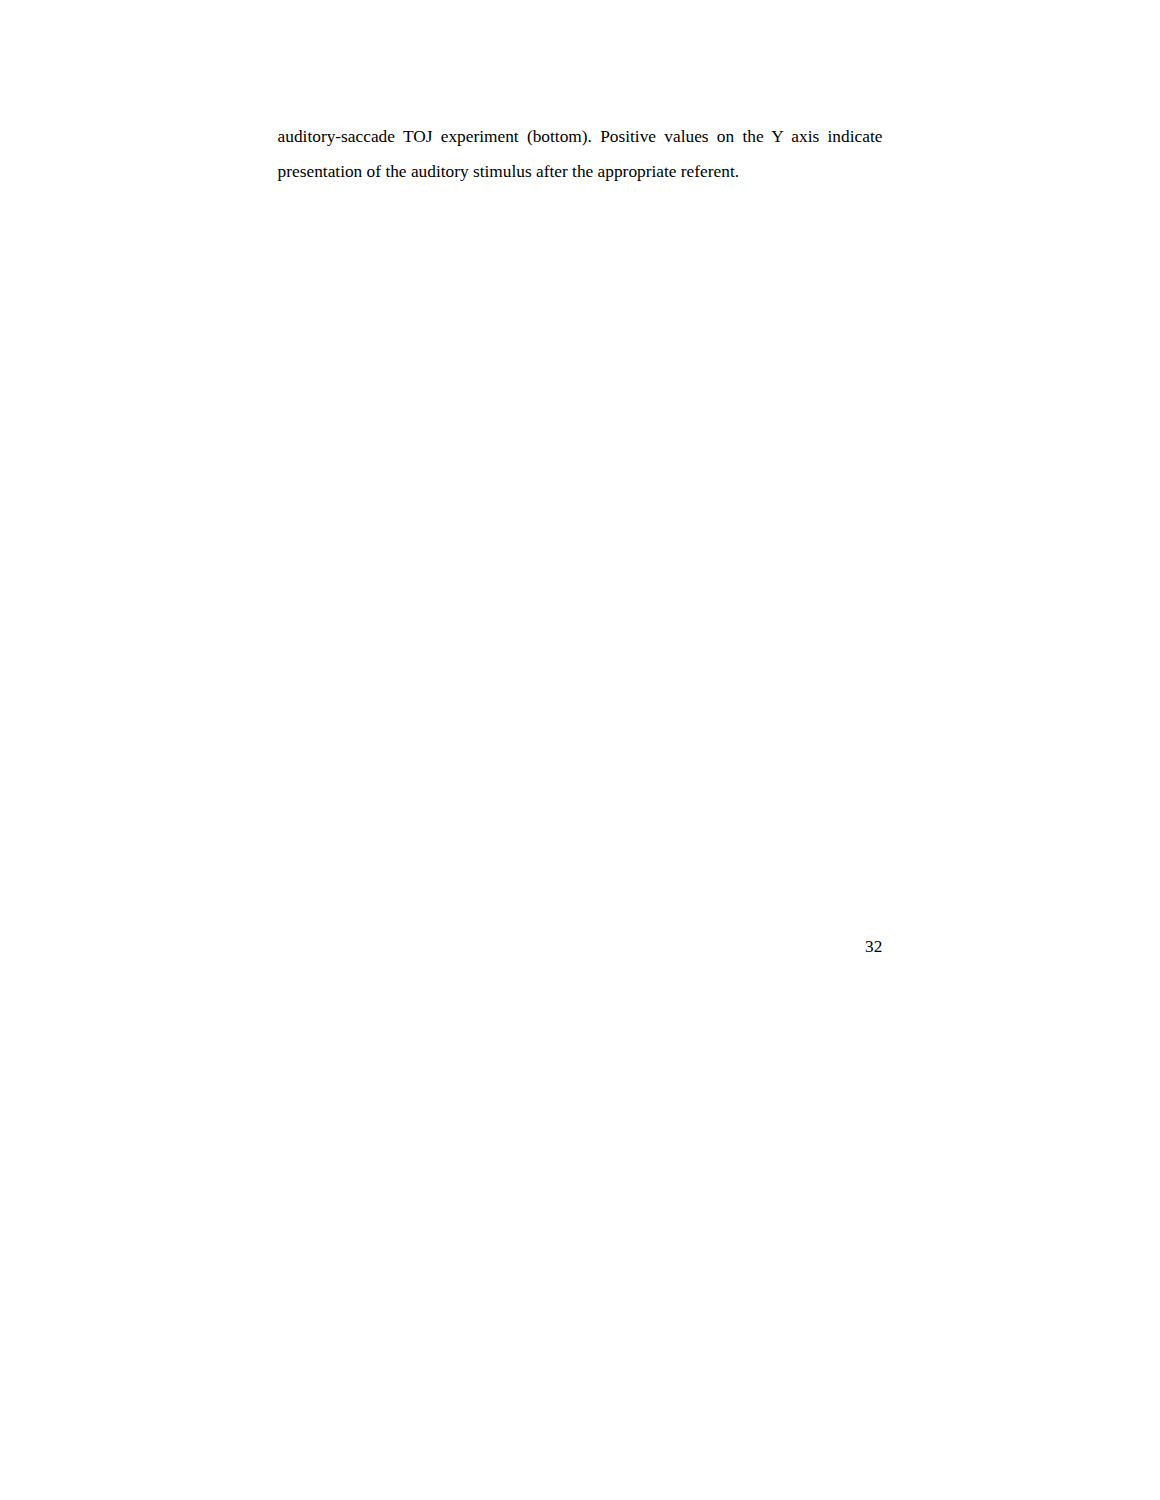auditory-saccade TOJ experiment (bottom). Positive values on the Y axis indicate presentation of the auditory stimulus after the appropriate referent.
32